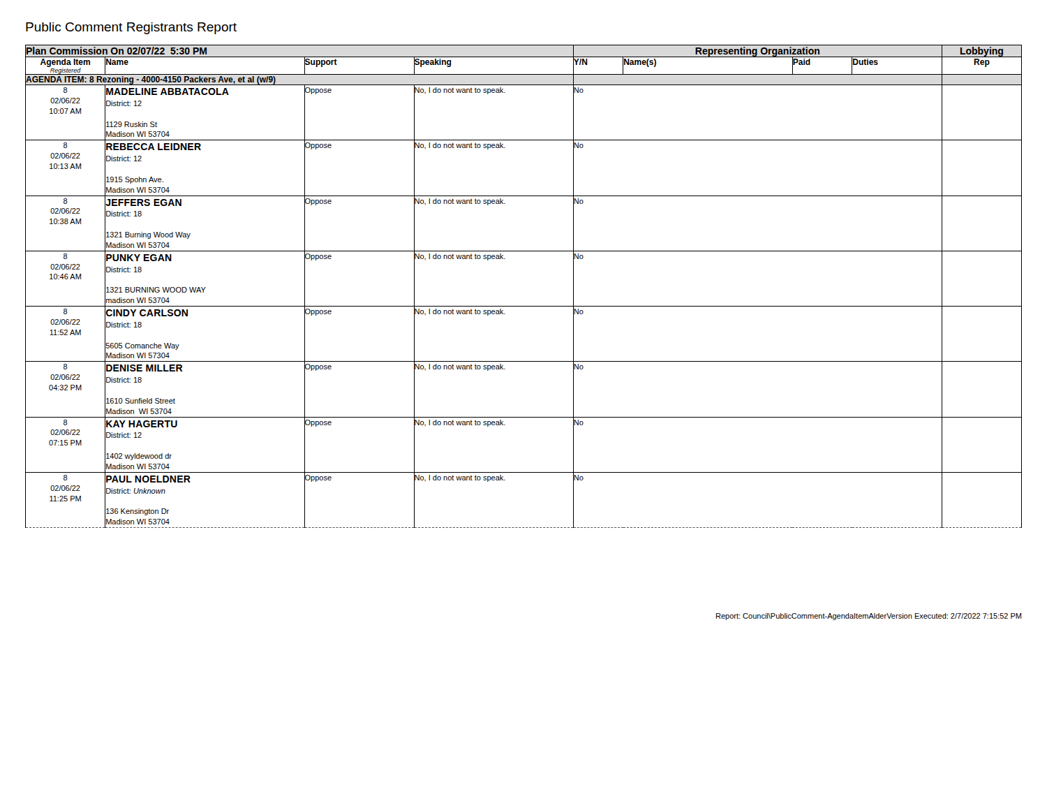Public Comment Registrants Report
| Plan Commission On 02/07/22 5:30 PM | Representing Organization | Lobbying |
| --- | --- | --- |
| Agenda Item Registered | Name | Support | Speaking | Y/N | Name(s) | Paid | Duties | Rep |
| AGENDA ITEM: 8 Rezoning - 4000-4150 Packers Ave, et al (w/9) | | |
| 8 02/06/22 10:07 AM | MADELINE ABBATACOLA District: 12 1129 Ruskin St Madison WI 53704 | Oppose | No, I do not want to speak. | No | | | | |
| 8 02/06/22 10:13 AM | REBECCA LEIDNER District: 12 1915 Spohn Ave. Madison WI 53704 | Oppose | No, I do not want to speak. | No | | | | |
| 8 02/06/22 10:38 AM | JEFFERS EGAN District: 18 1321 Burning Wood Way Madison WI 53704 | Oppose | No, I do not want to speak. | No | | | | |
| 8 02/06/22 10:46 AM | PUNKY EGAN District: 18 1321 BURNING WOOD WAY madison WI 53704 | Oppose | No, I do not want to speak. | No | | | | |
| 8 02/06/22 11:52 AM | CINDY CARLSON District: 18 5605 Comanche Way Madison WI 57304 | Oppose | No, I do not want to speak. | No | | | | |
| 8 02/06/22 04:32 PM | DENISE MILLER District: 18 1610 Sunfield Street Madison WI 53704 | Oppose | No, I do not want to speak. | No | | | | |
| 8 02/06/22 07:15 PM | KAY HAGERTU District: 12 1402 wyldewood dr Madison WI 53704 | Oppose | No, I do not want to speak. | No | | | | |
| 8 02/06/22 11:25 PM | PAUL NOELDNER District: Unknown 136 Kensington Dr Madison WI 53704 | Oppose | No, I do not want to speak. | No | | | | |
Report: Council\PublicComment-AgendaItemAlderVersion Executed: 2/7/2022 7:15:52 PM